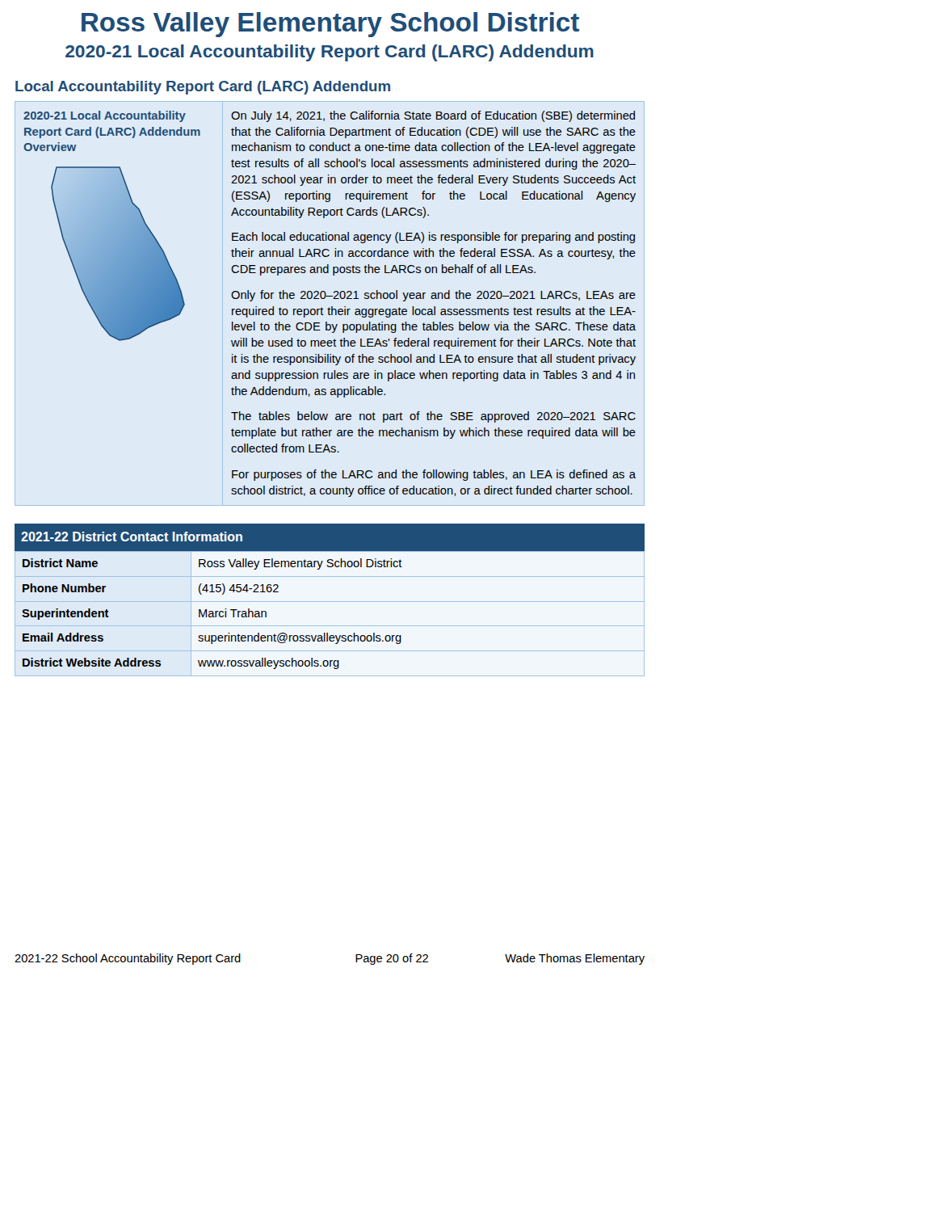Ross Valley Elementary School District
2020-21 Local Accountability Report Card (LARC) Addendum
Local Accountability Report Card (LARC) Addendum
| 2020-21 Local Accountability Report Card (LARC) Addendum Overview | On July 14, 2021, the California State Board of Education (SBE) determined that the California Department of Education (CDE) will use the SARC as the mechanism to conduct a one-time data collection of the LEA-level aggregate test results of all school's local assessments administered during the 2020–2021 school year in order to meet the federal Every Students Succeeds Act (ESSA) reporting requirement for the Local Educational Agency Accountability Report Cards (LARCs). Each local educational agency (LEA) is responsible for preparing and posting their annual LARC in accordance with the federal ESSA. As a courtesy, the CDE prepares and posts the LARCs on behalf of all LEAs. Only for the 2020–2021 school year and the 2020–2021 LARCs, LEAs are required to report their aggregate local assessments test results at the LEA-level to the CDE by populating the tables below via the SARC. These data will be used to meet the LEAs' federal requirement for their LARCs. Note that it is the responsibility of the school and LEA to ensure that all student privacy and suppression rules are in place when reporting data in Tables 3 and 4 in the Addendum, as applicable. The tables below are not part of the SBE approved 2020–2021 SARC template but rather are the mechanism by which these required data will be collected from LEAs. For purposes of the LARC and the following tables, an LEA is defined as a school district, a county office of education, or a direct funded charter school. |
2021-22 District Contact Information
| District Name | Ross Valley Elementary School District |
| Phone Number | (415) 454-2162 |
| Superintendent | Marci Trahan |
| Email Address | superintendent@rossvalleyschools.org |
| District Website Address | www.rossvalleyschools.org |
| 2021-22 School Accountability Report Card | Page 20 of 22 | Wade Thomas Elementary |